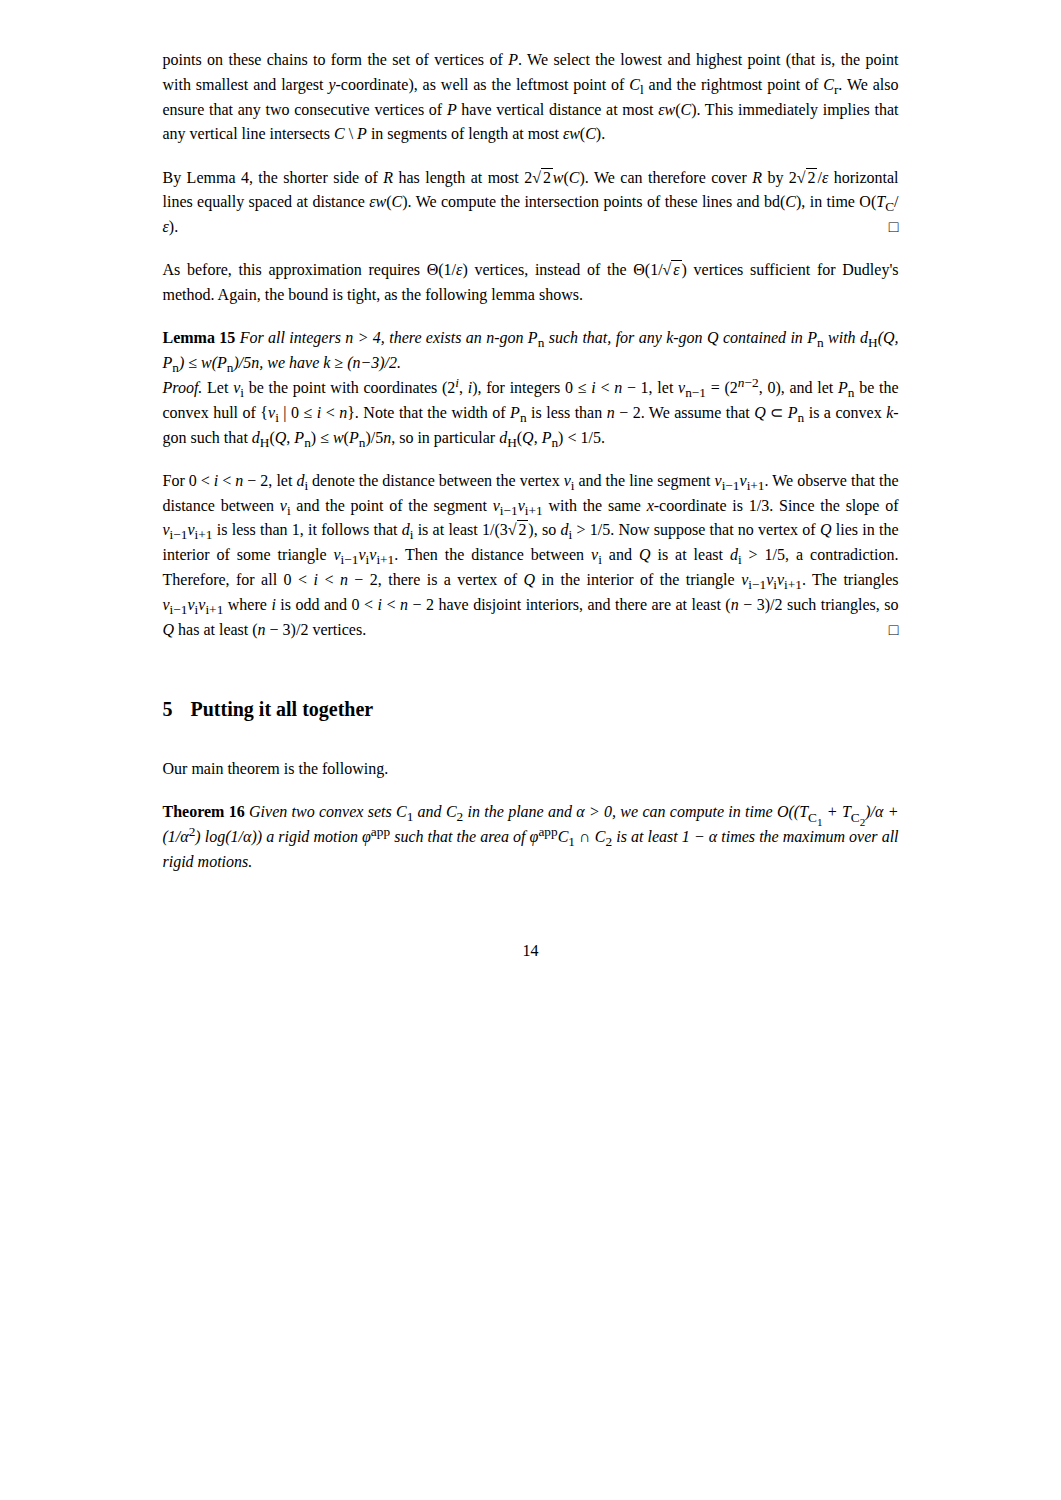points on these chains to form the set of vertices of P. We select the lowest and highest point (that is, the point with smallest and largest y-coordinate), as well as the leftmost point of Cl and the rightmost point of Cr. We also ensure that any two consecutive vertices of P have vertical distance at most εw(C). This immediately implies that any vertical line intersects C \ P in segments of length at most εw(C).
By Lemma 4, the shorter side of R has length at most 2√2 w(C). We can therefore cover R by 2√2/ε horizontal lines equally spaced at distance εw(C). We compute the intersection points of these lines and bd(C), in time O(TC/ε).□
As before, this approximation requires Θ(1/ε) vertices, instead of the Θ(1/√ε) vertices sufficient for Dudley's method. Again, the bound is tight, as the following lemma shows.
Lemma 15 For all integers n > 4, there exists an n-gon Pn such that, for any k-gon Q contained in Pn with dH(Q, Pn) ≤ w(Pn)/5n, we have k ≥ (n−3)/2.
Proof. Let vi be the point with coordinates (2i, i), for integers 0 ≤ i < n − 1, let vn−1 = (2n−2, 0), and let Pn be the convex hull of {vi | 0 ≤ i < n}. Note that the width of Pn is less than n − 2. We assume that Q ⊂ Pn is a convex k-gon such that dH(Q, Pn) ≤ w(Pn)/5n, so in particular dH(Q, Pn) < 1/5.
For 0 < i < n − 2, let di denote the distance between the vertex vi and the line segment vi−1vi+1. We observe that the distance between vi and the point of the segment vi−1vi+1 with the same x-coordinate is 1/3. Since the slope of vi−1vi+1 is less than 1, it follows that di is at least 1/(3√2), so di > 1/5. Now suppose that no vertex of Q lies in the interior of some triangle vi−1vivi+1. Then the distance between vi and Q is at least di > 1/5, a contradiction. Therefore, for all 0 < i < n − 2, there is a vertex of Q in the interior of the triangle vi−1vivi+1. The triangles vi−1vivi+1 where i is odd and 0 < i < n − 2 have disjoint interiors, and there are at least (n − 3)/2 such triangles, so Q has at least (n − 3)/2 vertices.□
5 Putting it all together
Our main theorem is the following.
Theorem 16 Given two convex sets C1 and C2 in the plane and α > 0, we can compute in time O((TC1 + TC2)/α + (1/α2) log(1/α)) a rigid motion φapp such that the area of φappC1 ∩ C2 is at least 1 − α times the maximum over all rigid motions.
14